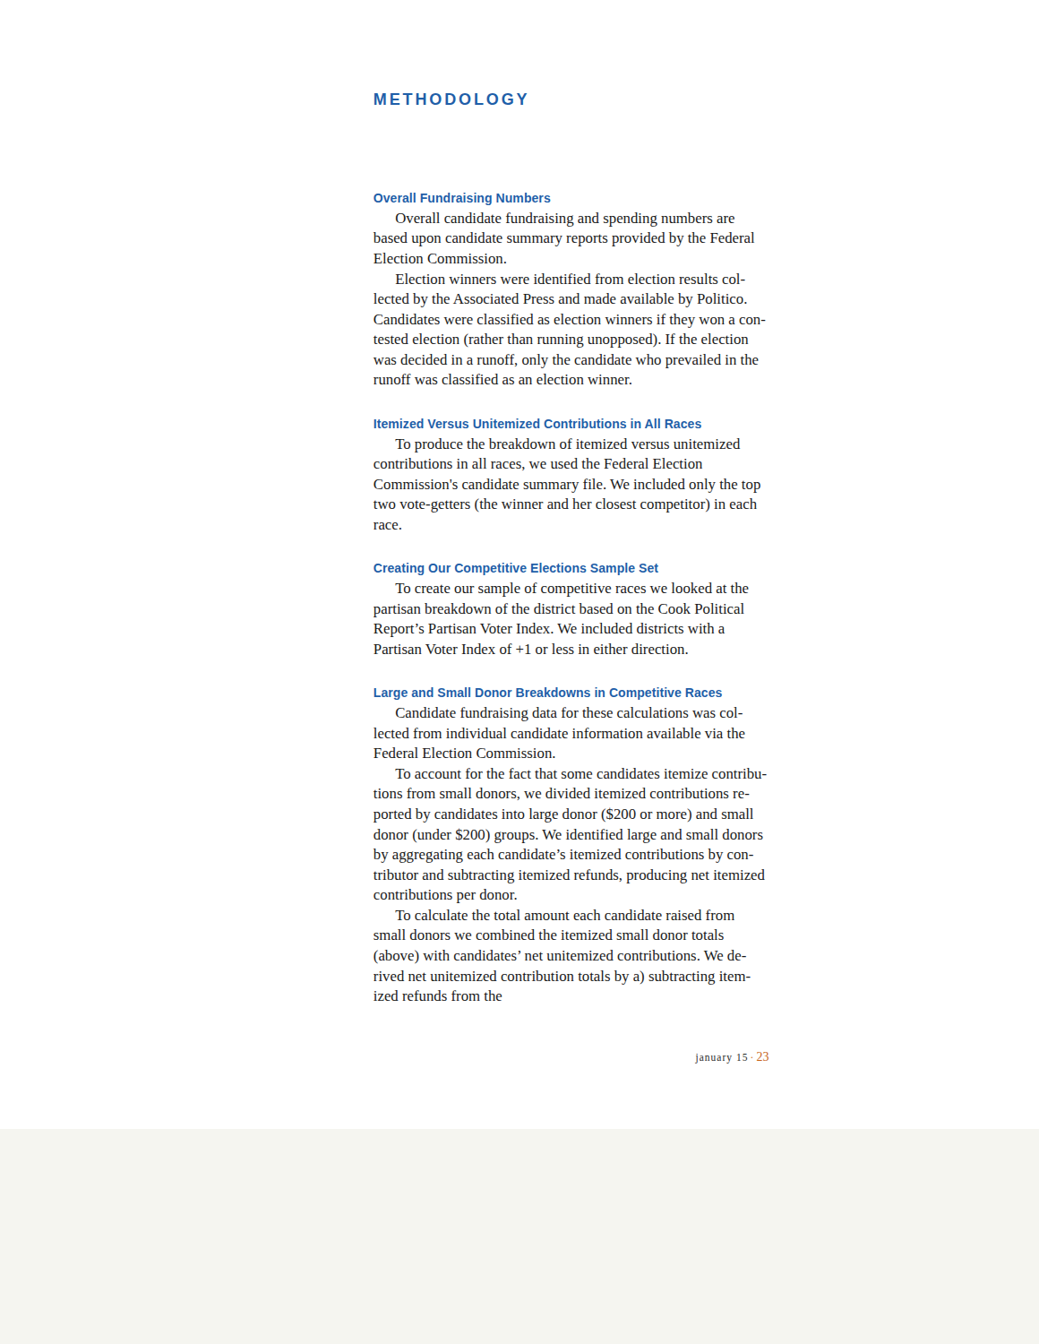Methodology
Overall Fundraising Numbers
Overall candidate fundraising and spending numbers are based upon candidate summary reports provided by the Federal Election Commission.
Election winners were identified from election results collected by the Associated Press and made available by Politico. Candidates were classified as election winners if they won a contested election (rather than running unopposed). If the election was decided in a runoff, only the candidate who prevailed in the runoff was classified as an election winner.
Itemized Versus Unitemized Contributions in All Races
To produce the breakdown of itemized versus unitemized contributions in all races, we used the Federal Election Commission's candidate summary file. We included only the top two vote-getters (the winner and her closest competitor) in each race.
Creating Our Competitive Elections Sample Set
To create our sample of competitive races we looked at the partisan breakdown of the district based on the Cook Political Report’s Partisan Voter Index. We included districts with a Partisan Voter Index of +1 or less in either direction.
Large and Small Donor Breakdowns in Competitive Races
Candidate fundraising data for these calculations was collected from individual candidate information available via the Federal Election Commission.
To account for the fact that some candidates itemize contributions from small donors, we divided itemized contributions reported by candidates into large donor ($200 or more) and small donor (under $200) groups. We identified large and small donors by aggregating each candidate’s itemized contributions by contributor and subtracting itemized refunds, producing net itemized contributions per donor.
To calculate the total amount each candidate raised from small donors we combined the itemized small donor totals (above) with candidates’ net unitemized contributions. We derived net unitemized contribution totals by a) subtracting itemized refunds from the
january 15·23